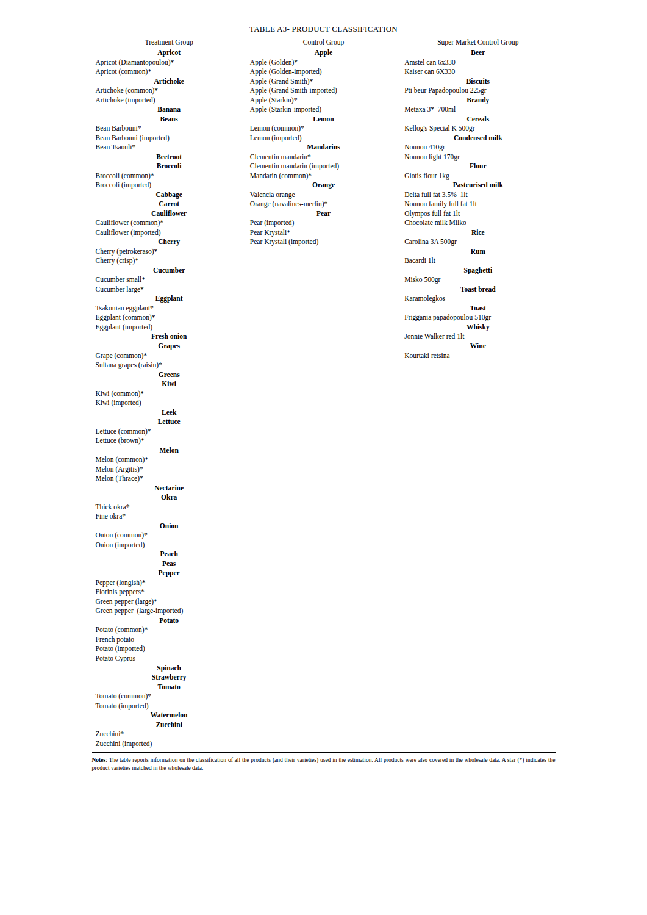TABLE A3- PRODUCT CLASSIFICATION
| Treatment Group | Control Group | Super Market Control Group |
| --- | --- | --- |
| Apricot Apricot (Diamantopoulou)* Apricot (common)* Artichoke Artichoke (common)* Artichoke (imported) Banana Beans Bean Barbouni* Bean Barbouni (imported) Bean Tsaouli* Beetroot Broccoli Broccoli (common)* Broccoli (imported) Cabbage Carrot Cauliflower Cauliflower (common)* Cauliflower (imported) Cherry Cherry (petrokeraso)* Cherry (crisp)* Cucumber Cucumber small* Cucumber large* Eggplant Tsakonian eggplant* Eggplant (common)* Eggplant (imported) Fresh onion Grapes Grape (common)* Sultana grapes (raisin)* Greens Kiwi Kiwi (common)* Kiwi (imported) Leek Lettuce Lettuce (common)* Lettuce (brown)* Melon Melon (common)* Melon (Argitis)* Melon (Thrace)* Nectarine Okra Thick okra* Fine okra* Onion Onion (common)* Onion (imported) Peach Peas Pepper Pepper (longish)* Florinis peppers* Green pepper (large)* Green pepper (large-imported) Potato Potato (common)* French potato Potato (imported) Potato Cyprus Spinach Strawberry Tomato Tomato (common)* Tomato (imported) Watermelon Zucchini Zucchini* Zucchini (imported) | Apple Apple (Golden)* Apple (Golden-imported) Apple (Grand Smith)* Apple (Grand Smith-imported) Apple (Starkin)* Apple (Starkin-imported) Lemon Lemon (common)* Lemon (imported) Mandarins Clementin mandarin* Clementin mandarin (imported) Mandarin (common)* Orange Valencia orange Orange (navalines-merlin)* Pear Pear (imported) Pear Krystali* Pear Krystali (imported) | Beer Amstel can 6x330 Kaiser can 6X330 Biscuits Pti beur Papadopoulou 225gr Brandy Metaxa 3* 700ml Cereals Kellog's Special K 500gr Condensed milk Nounou 410gr Nounou light 170gr Flour Giotis flour 1kg Pasteurised milk Delta full fat 3.5% 1lt Nounou family full fat 1lt Olympos full fat 1lt Chocolate milk Milko Rice Carolina 3A 500gr Rum Bacardi 1lt Spaghetti Misko 500gr Toast bread Karamolegkos Toast Friggania papadopoulou 510gr Whisky Jonnie Walker red 1lt Wine Kourtaki retsina |
Notes: The table reports information on the classification of all the products (and their varieties) used in the estimation. All products were also covered in the wholesale data. A star (*) indicates the product varieties matched in the wholesale data.